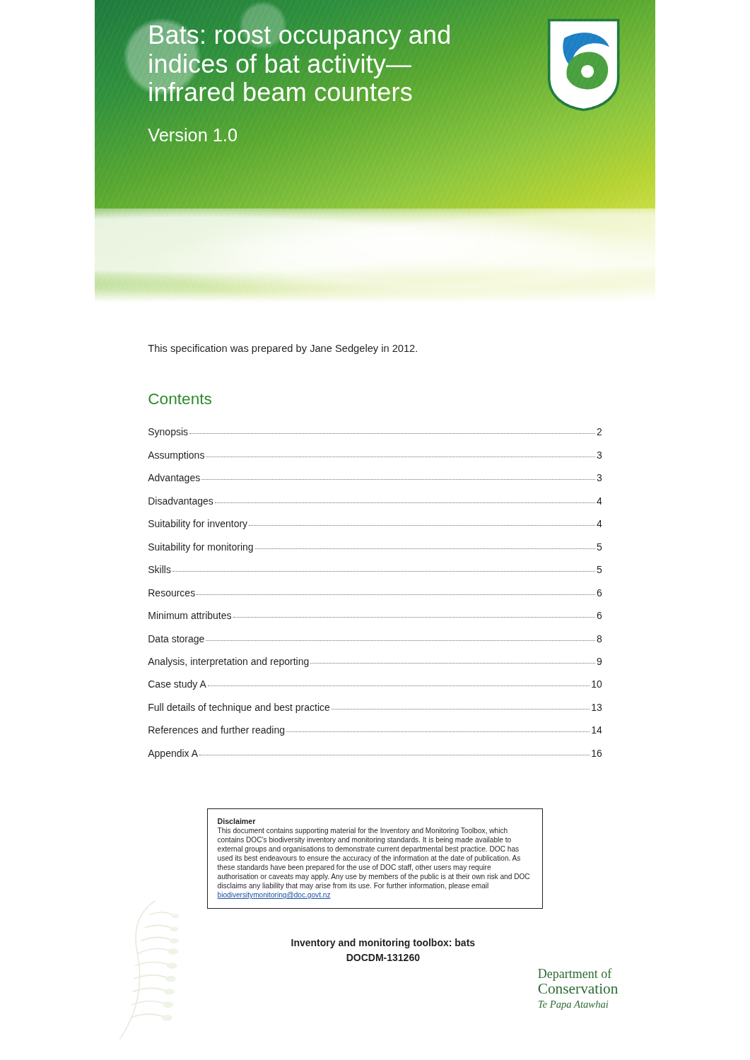Bats: roost occupancy and indices of bat activity—infrared beam counters
Version 1.0
This specification was prepared by Jane Sedgeley in 2012.
Contents
Synopsis 2
Assumptions 3
Advantages 3
Disadvantages 4
Suitability for inventory 4
Suitability for monitoring 5
Skills 5
Resources 6
Minimum attributes 6
Data storage 8
Analysis, interpretation and reporting 9
Case study A 10
Full details of technique and best practice 13
References and further reading 14
Appendix A 16
Disclaimer
This document contains supporting material for the Inventory and Monitoring Toolbox, which contains DOC’s biodiversity inventory and monitoring standards. It is being made available to external groups and organisations to demonstrate current departmental best practice. DOC has used its best endeavours to ensure the accuracy of the information at the date of publication. As these standards have been prepared for the use of DOC staff, other users may require authorisation or caveats may apply. Any use by members of the public is at their own risk and DOC disclaims any liability that may arise from its use. For further information, please email biodiversitymonitoring@doc.govt.nz
Inventory and monitoring toolbox: bats
DOCDM-131260
Department of
Conservation
Te Papa Atawhai